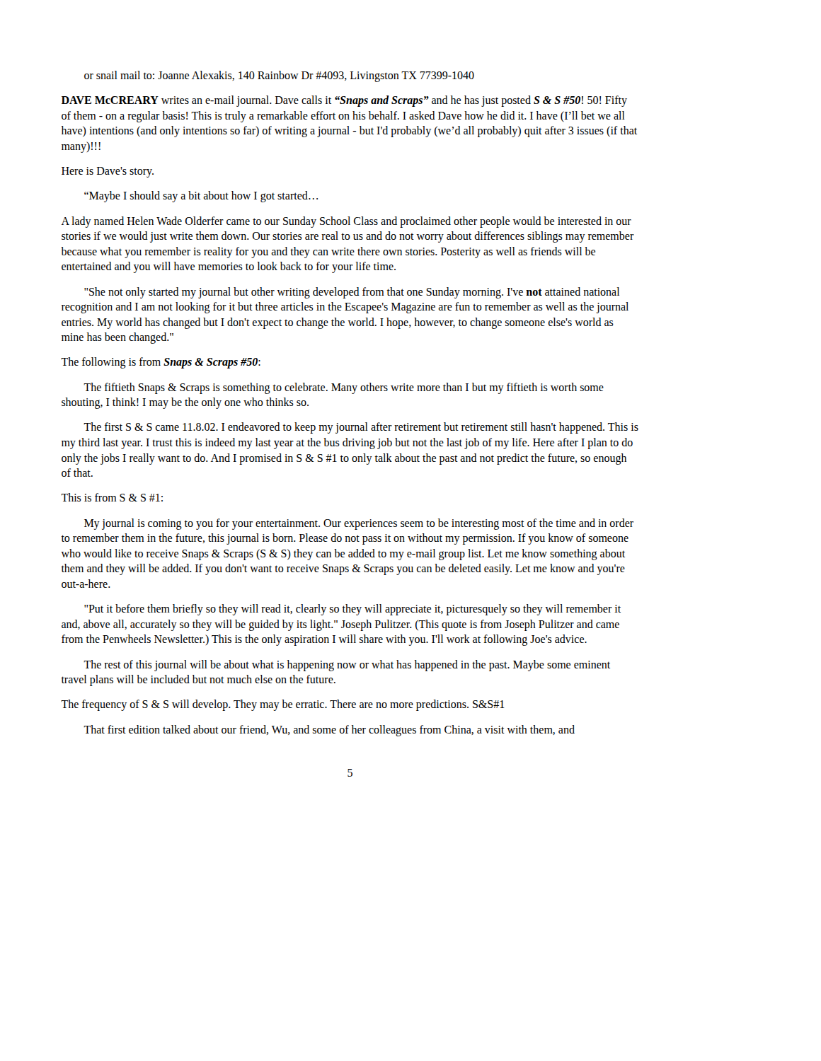or snail mail to: Joanne Alexakis, 140 Rainbow Dr #4093, Livingston TX 77399-1040
DAVE McCREARY writes an e-mail journal. Dave calls it “Snaps and Scraps” and he has just posted S & S #50! 50! Fifty of them - on a regular basis! This is truly a remarkable effort on his behalf. I asked Dave how he did it. I have (I’ll bet we all have) intentions (and only intentions so far) of writing a journal - but I'd probably (we’d all probably) quit after 3 issues (if that many)!!!
Here is Dave's story.
“Maybe I should say a bit about how I got started…
A lady named Helen Wade Olderfer came to our Sunday School Class and proclaimed other people would be interested in our stories if we would just write them down. Our stories are real to us and do not worry about differences siblings may remember because what you remember is reality for you and they can write there own stories. Posterity as well as friends will be entertained and you will have memories to look back to for your life time.
"She not only started my journal but other writing developed from that one Sunday morning. I've not attained national recognition and I am not looking for it but three articles in the Escapee's Magazine are fun to remember as well as the journal entries. My world has changed but I don't expect to change the world. I hope, however, to change someone else's world as mine has been changed."
The following is from Snaps & Scraps #50:
The fiftieth Snaps & Scraps is something to celebrate. Many others write more than I but my fiftieth is worth some shouting, I think! I may be the only one who thinks so.
The first S & S came 11.8.02. I endeavored to keep my journal after retirement but retirement still hasn't happened. This is my third last year. I trust this is indeed my last year at the bus driving job but not the last job of my life. Here after I plan to do only the jobs I really want to do. And I promised in S & S #1 to only talk about the past and not predict the future, so enough of that.
This is from S & S #1:
My journal is coming to you for your entertainment. Our experiences seem to be interesting most of the time and in order to remember them in the future, this journal is born. Please do not pass it on without my permission. If you know of someone who would like to receive Snaps & Scraps (S & S) they can be added to my e-mail group list. Let me know something about them and they will be added. If you don't want to receive Snaps & Scraps you can be deleted easily. Let me know and you're out-a-here.
"Put it before them briefly so they will read it, clearly so they will appreciate it, picturesquely so they will remember it and, above all, accurately so they will be guided by its light." Joseph Pulitzer. (This quote is from Joseph Pulitzer and came from the Penwheels Newsletter.) This is the only aspiration I will share with you. I'll work at following Joe's advice.
The rest of this journal will be about what is happening now or what has happened in the past. Maybe some eminent travel plans will be included but not much else on the future.
The frequency of S & S will develop. They may be erratic. There are no more predictions. S&S#1
That first edition talked about our friend, Wu, and some of her colleagues from China, a visit with them, and
5